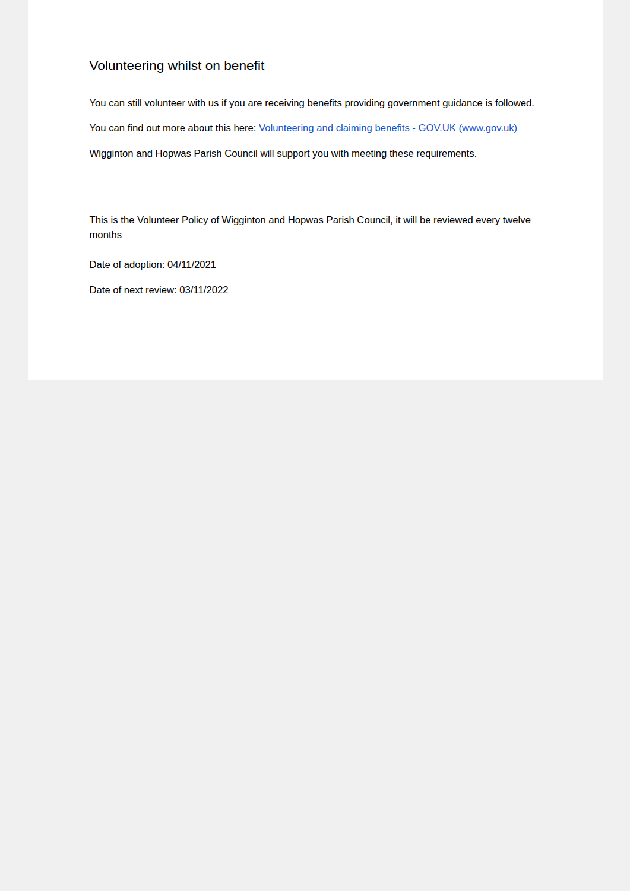Volunteering whilst on benefit
You can still volunteer with us if you are receiving benefits providing government guidance is followed.
You can find out more about this here: Volunteering and claiming benefits - GOV.UK (www.gov.uk)
Wigginton and Hopwas Parish Council will support you with meeting these requirements.
This is the Volunteer Policy of Wigginton and Hopwas Parish Council, it will be reviewed every twelve months
Date of adoption: 04/11/2021
Date of next review: 03/11/2022